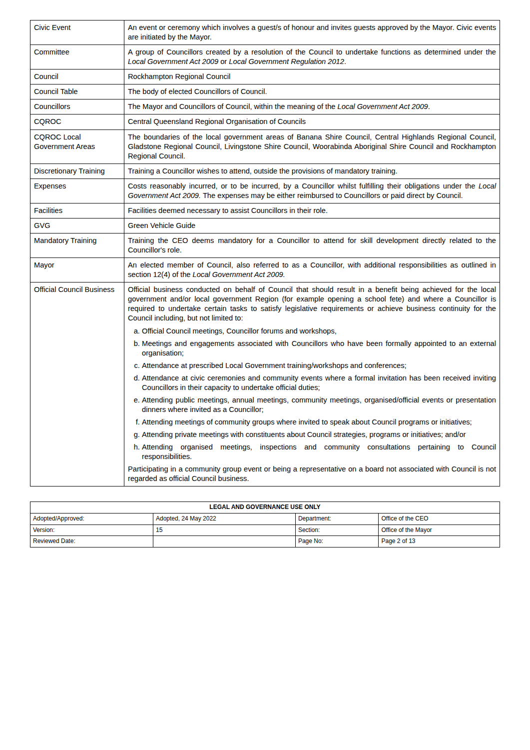| Civic Event | An event or ceremony which involves a guest/s of honour and invites guests approved by the Mayor. Civic events are initiated by the Mayor. |
| Committee | A group of Councillors created by a resolution of the Council to undertake functions as determined under the Local Government Act 2009 or Local Government Regulation 2012 . |
| Council | Rockhampton Regional Council |
| Council Table | The body of elected Councillors of Council. |
| Councillors | The Mayor and Councillors of Council, within the meaning of the Local Government Act 2009 . |
| CQROC | Central Queensland Regional Organisation of Councils |
| CQROC Local Government Areas | The boundaries of the local government areas of Banana Shire Council, Central Highlands Regional Council, Gladstone Regional Council, Livingstone Shire Council, Woorabinda Aboriginal Shire Council and Rockhampton Regional Council. |
| Discretionary Training | Training a Councillor wishes to attend, outside the provisions of mandatory training. |
| Expenses | Costs reasonably incurred, or to be incurred, by a Councillor whilst fulfilling their obligations under the Local Government Act 2009. The expenses may be either reimbursed to Councillors or paid direct by Council. |
| Facilities | Facilities deemed necessary to assist Councillors in their role. |
| GVG | Green Vehicle Guide |
| Mandatory Training | Training the CEO deems mandatory for a Councillor to attend for skill development directly related to the Councillor's role. |
| Mayor | An elected member of Council, also referred to as a Councillor, with additional responsibilities as outlined in section 12(4) of the Local Government Act 2009. |
| Official Council Business | Official business conducted on behalf of Council that should result in a benefit being achieved for the local government and/or local government Region (for example opening a school fete) and where a Councillor is required to undertake certain tasks to satisfy legislative requirements or achieve business continuity for the Council including, but not limited to: Official Council meetings, Councillor forums and workshops, Meetings and engagements associated with Councillors who have been formally appointed to an external organisation; Attendance at prescribed Local Government training/workshops and conferences; Attendance at civic ceremonies and community events where a formal invitation has been received inviting Councillors in their capacity to undertake official duties; Attending public meetings, annual meetings, community meetings, organised/official events or presentation dinners where invited as a Councillor; Attending meetings of community groups where invited to speak about Council programs or initiatives; Attending private meetings with constituents about Council strategies, programs or initiatives; and/or Attending organised meetings, inspections and community consultations pertaining to Council responsibilities. Participating in a community group event or being a representative on a board not associated with Council is not regarded as official Council business. |
| LEGAL AND GOVERNANCE USE ONLY |
| --- |
| Adopted/Approved: | Adopted, 24 May 2022 | Department: | Office of the CEO |
| Version: | 15 | Section: | Office of the Mayor |
| Reviewed Date: | | Page No: | Page 2 of 13 |